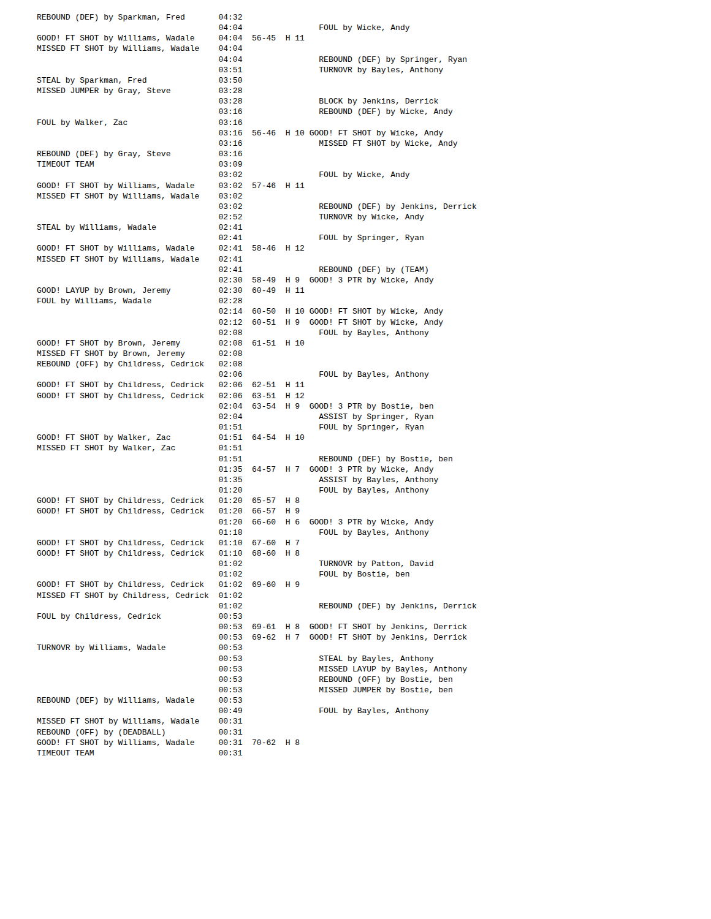REBOUND (DEF) by Sparkman, Fred       04:32
                                      04:04                FOUL by Wicke, Andy
GOOD! FT SHOT by Williams, Wadale     04:04  56-45  H 11
MISSED FT SHOT by Williams, Wadale    04:04
                                      04:04                REBOUND (DEF) by Springer, Ryan
                                      03:51                TURNOVR by Bayles, Anthony
STEAL by Sparkman, Fred               03:50
MISSED JUMPER by Gray, Steve          03:28
                                      03:28                BLOCK by Jenkins, Derrick
                                      03:16                REBOUND (DEF) by Wicke, Andy
FOUL by Walker, Zac                   03:16
                                      03:16  56-46  H 10 GOOD! FT SHOT by Wicke, Andy
                                      03:16                MISSED FT SHOT by Wicke, Andy
REBOUND (DEF) by Gray, Steve          03:16
TIMEOUT TEAM                          03:09
                                      03:02                FOUL by Wicke, Andy
GOOD! FT SHOT by Williams, Wadale     03:02  57-46  H 11
MISSED FT SHOT by Williams, Wadale    03:02
                                      03:02                REBOUND (DEF) by Jenkins, Derrick
                                      02:52                TURNOVR by Wicke, Andy
STEAL by Williams, Wadale             02:41
                                      02:41                FOUL by Springer, Ryan
GOOD! FT SHOT by Williams, Wadale     02:41  58-46  H 12
MISSED FT SHOT by Williams, Wadale    02:41
                                      02:41                REBOUND (DEF) by (TEAM)
                                      02:30  58-49  H 9  GOOD! 3 PTR by Wicke, Andy
GOOD! LAYUP by Brown, Jeremy          02:30  60-49  H 11
FOUL by Williams, Wadale              02:28
                                      02:14  60-50  H 10 GOOD! FT SHOT by Wicke, Andy
                                      02:12  60-51  H 9  GOOD! FT SHOT by Wicke, Andy
                                      02:08                FOUL by Bayles, Anthony
GOOD! FT SHOT by Brown, Jeremy        02:08  61-51  H 10
MISSED FT SHOT by Brown, Jeremy       02:08
REBOUND (OFF) by Childress, Cedrick   02:08
                                      02:06                FOUL by Bayles, Anthony
GOOD! FT SHOT by Childress, Cedrick   02:06  62-51  H 11
GOOD! FT SHOT by Childress, Cedrick   02:06  63-51  H 12
                                      02:04  63-54  H 9  GOOD! 3 PTR by Bostie, ben
                                      02:04                ASSIST by Springer, Ryan
                                      01:51                FOUL by Springer, Ryan
GOOD! FT SHOT by Walker, Zac          01:51  64-54  H 10
MISSED FT SHOT by Walker, Zac         01:51
                                      01:51                REBOUND (DEF) by Bostie, ben
                                      01:35  64-57  H 7  GOOD! 3 PTR by Wicke, Andy
                                      01:35                ASSIST by Bayles, Anthony
                                      01:20                FOUL by Bayles, Anthony
GOOD! FT SHOT by Childress, Cedrick   01:20  65-57  H 8
GOOD! FT SHOT by Childress, Cedrick   01:20  66-57  H 9
                                      01:20  66-60  H 6  GOOD! 3 PTR by Wicke, Andy
                                      01:18                FOUL by Bayles, Anthony
GOOD! FT SHOT by Childress, Cedrick   01:10  67-60  H 7
GOOD! FT SHOT by Childress, Cedrick   01:10  68-60  H 8
                                      01:02                TURNOVR by Patton, David
                                      01:02                FOUL by Bostie, ben
GOOD! FT SHOT by Childress, Cedrick   01:02  69-60  H 9
MISSED FT SHOT by Childress, Cedrick  01:02
                                      01:02                REBOUND (DEF) by Jenkins, Derrick
FOUL by Childress, Cedrick            00:53
                                      00:53  69-61  H 8  GOOD! FT SHOT by Jenkins, Derrick
                                      00:53  69-62  H 7  GOOD! FT SHOT by Jenkins, Derrick
TURNOVR by Williams, Wadale           00:53
                                      00:53                STEAL by Bayles, Anthony
                                      00:53                MISSED LAYUP by Bayles, Anthony
                                      00:53                REBOUND (OFF) by Bostie, ben
                                      00:53                MISSED JUMPER by Bostie, ben
REBOUND (DEF) by Williams, Wadale     00:53
                                      00:49                FOUL by Bayles, Anthony
MISSED FT SHOT by Williams, Wadale    00:31
REBOUND (OFF) by (DEADBALL)           00:31
GOOD! FT SHOT by Williams, Wadale     00:31  70-62  H 8
TIMEOUT TEAM                          00:31